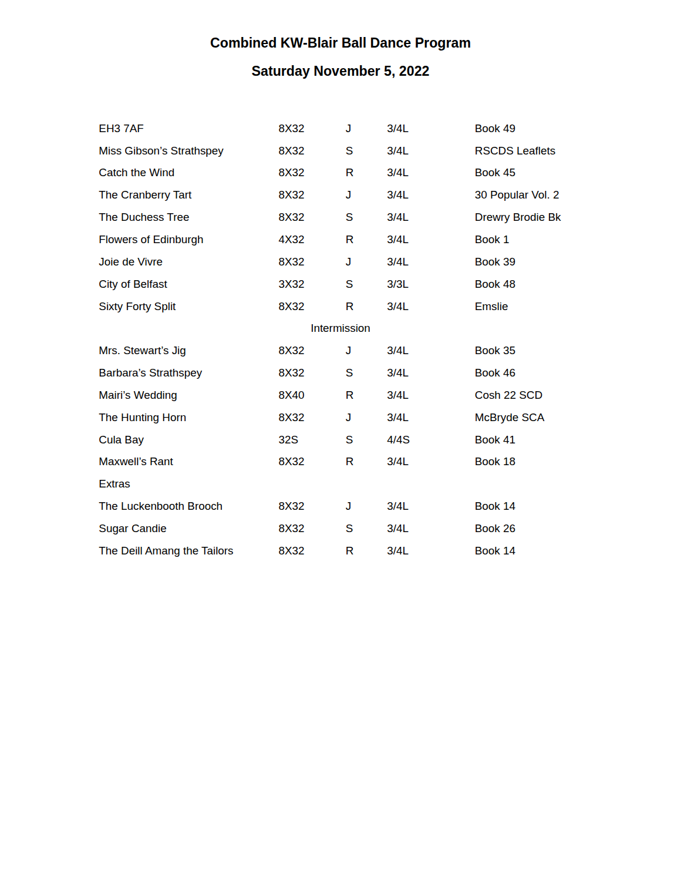Combined KW-Blair Ball Dance Program
Saturday November 5, 2022
| EH3 7AF | 8X32 | J | 3/4L | Book 49 |
| Miss Gibson’s Strathspey | 8X32 | S | 3/4L | RSCDS Leaflets |
| Catch the Wind | 8X32 | R | 3/4L | Book 45 |
| The Cranberry Tart | 8X32 | J | 3/4L | 30 Popular Vol. 2 |
| The Duchess Tree | 8X32 | S | 3/4L | Drewry Brodie Bk |
| Flowers of Edinburgh | 4X32 | R | 3/4L | Book 1 |
| Joie de Vivre | 8X32 | J | 3/4L | Book 39 |
| City of Belfast | 3X32 | S | 3/3L | Book 48 |
| Sixty Forty Split | 8X32 | R | 3/4L | Emslie |
| Intermission |
| Mrs. Stewart’s Jig | 8X32 | J | 3/4L | Book 35 |
| Barbara’s Strathspey | 8X32 | S | 3/4L | Book 46 |
| Mairi’s Wedding | 8X40 | R | 3/4L | Cosh 22 SCD |
| The Hunting Horn | 8X32 | J | 3/4L | McBryde SCA |
| Cula Bay | 32S | S | 4/4S | Book 41 |
| Maxwell’s Rant | 8X32 | R | 3/4L | Book 18 |
| Extras |
| The Luckenbooth Brooch | 8X32 | J | 3/4L | Book 14 |
| Sugar Candie | 8X32 | S | 3/4L | Book 26 |
| The Deill Amang the Tailors | 8X32 | R | 3/4L | Book 14 |